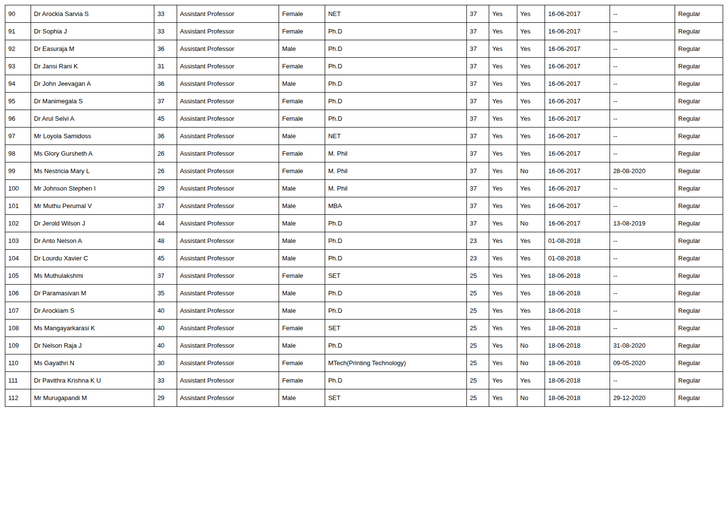| 90 | Dr Arockia Sarvia S | 33 | Assistant Professor | Female | NET | 37 | Yes | Yes | 16-06-2017 | -- | Regular |
| 91 | Dr Sophia J | 33 | Assistant Professor | Female | Ph.D | 37 | Yes | Yes | 16-06-2017 | -- | Regular |
| 92 | Dr Easuraja M | 36 | Assistant Professor | Male | Ph.D | 37 | Yes | Yes | 16-06-2017 | -- | Regular |
| 93 | Dr Jansi Rani K | 31 | Assistant Professor | Female | Ph.D | 37 | Yes | Yes | 16-06-2017 | -- | Regular |
| 94 | Dr John Jeevagan A | 36 | Assistant Professor | Male | Ph.D | 37 | Yes | Yes | 16-06-2017 | -- | Regular |
| 95 | Dr Manimegala S | 37 | Assistant Professor | Female | Ph.D | 37 | Yes | Yes | 16-06-2017 | -- | Regular |
| 96 | Dr Arul Selvi A | 45 | Assistant Professor | Female | Ph.D | 37 | Yes | Yes | 16-06-2017 | -- | Regular |
| 97 | Mr Loyola Samidoss | 36 | Assistant Professor | Male | NET | 37 | Yes | Yes | 16-06-2017 | -- | Regular |
| 98 | Ms Glory Gursheth A | 26 | Assistant Professor | Female | M. Phil | 37 | Yes | Yes | 16-06-2017 | -- | Regular |
| 99 | Ms Nestricia Mary L | 26 | Assistant Professor | Female | M. Phil | 37 | Yes | No | 16-06-2017 | 28-08-2020 | Regular |
| 100 | Mr Johnson Stephen I | 29 | Assistant Professor | Male | M. Phil | 37 | Yes | Yes | 16-06-2017 | -- | Regular |
| 101 | Mr Muthu Perumal V | 37 | Assistant Professor | Male | MBA | 37 | Yes | Yes | 16-06-2017 | -- | Regular |
| 102 | Dr Jerold Wilson J | 44 | Assistant Professor | Male | Ph.D | 37 | Yes | No | 16-06-2017 | 13-08-2019 | Regular |
| 103 | Dr Anto Nelson A | 48 | Assistant Professor | Male | Ph.D | 23 | Yes | Yes | 01-08-2018 | -- | Regular |
| 104 | Dr Lourdu Xavier C | 45 | Assistant Professor | Male | Ph.D | 23 | Yes | Yes | 01-08-2018 | -- | Regular |
| 105 | Ms Muthulakshmi | 37 | Assistant Professor | Female | SET | 25 | Yes | Yes | 18-06-2018 | -- | Regular |
| 106 | Dr Paramasivan M | 35 | Assistant Professor | Male | Ph.D | 25 | Yes | Yes | 18-06-2018 | -- | Regular |
| 107 | Dr Arockiam S | 40 | Assistant Professor | Male | Ph.D | 25 | Yes | Yes | 18-06-2018 | -- | Regular |
| 108 | Ms Mangayarkarasi K | 40 | Assistant Professor | Female | SET | 25 | Yes | Yes | 18-06-2018 | -- | Regular |
| 109 | Dr Nelson Raja J | 40 | Assistant Professor | Male | Ph.D | 25 | Yes | No | 18-06-2018 | 31-08-2020 | Regular |
| 110 | Ms Gayathri N | 30 | Assistant Professor | Female | MTech(Printing Technology) | 25 | Yes | No | 18-06-2018 | 09-05-2020 | Regular |
| 111 | Dr Pavithra Krishna K U | 33 | Assistant Professor | Female | Ph.D | 25 | Yes | Yes | 18-06-2018 | -- | Regular |
| 112 | Mr Murugapandi M | 29 | Assistant Professor | Male | SET | 25 | Yes | No | 18-06-2018 | 29-12-2020 | Regular |